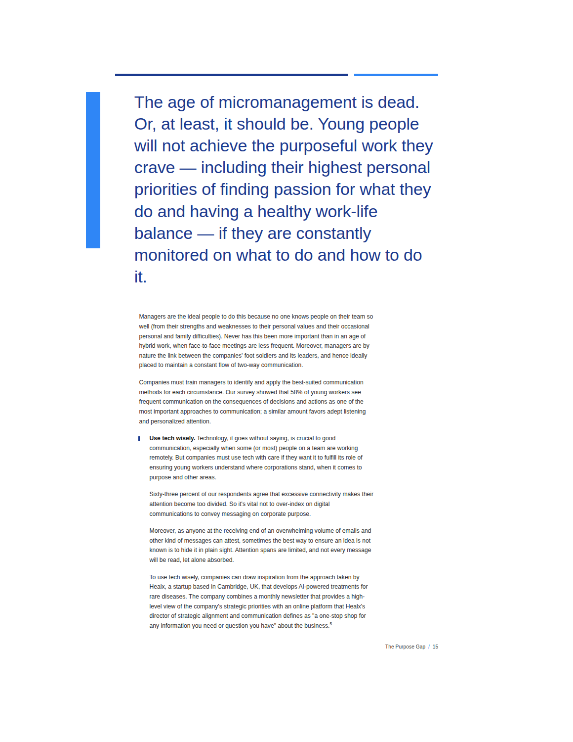The age of micromanagement is dead. Or, at least, it should be. Young people will not achieve the purposeful work they crave — including their highest personal priorities of finding passion for what they do and having a healthy work-life balance — if they are constantly monitored on what to do and how to do it.
Managers are the ideal people to do this because no one knows people on their team so well (from their strengths and weaknesses to their personal values and their occasional personal and family difficulties). Never has this been more important than in an age of hybrid work, when face-to-face meetings are less frequent. Moreover, managers are by nature the link between the companies' foot soldiers and its leaders, and hence ideally placed to maintain a constant flow of two-way communication.
Companies must train managers to identify and apply the best-suited communication methods for each circumstance. Our survey showed that 58% of young workers see frequent communication on the consequences of decisions and actions as one of the most important approaches to communication; a similar amount favors adept listening and personalized attention.
Use tech wisely. Technology, it goes without saying, is crucial to good communication, especially when some (or most) people on a team are working remotely. But companies must use tech with care if they want it to fulfill its role of ensuring young workers understand where corporations stand, when it comes to purpose and other areas.
Sixty-three percent of our respondents agree that excessive connectivity makes their attention become too divided. So it's vital not to over-index on digital communications to convey messaging on corporate purpose.
Moreover, as anyone at the receiving end of an overwhelming volume of emails and other kind of messages can attest, sometimes the best way to ensure an idea is not known is to hide it in plain sight. Attention spans are limited, and not every message will be read, let alone absorbed.
To use tech wisely, companies can draw inspiration from the approach taken by Healx, a startup based in Cambridge, UK, that develops AI-powered treatments for rare diseases. The company combines a monthly newsletter that provides a high-level view of the company's strategic priorities with an online platform that Healx's director of strategic alignment and communication defines as "a one-stop shop for any information you need or question you have" about the business.5
The Purpose Gap/15